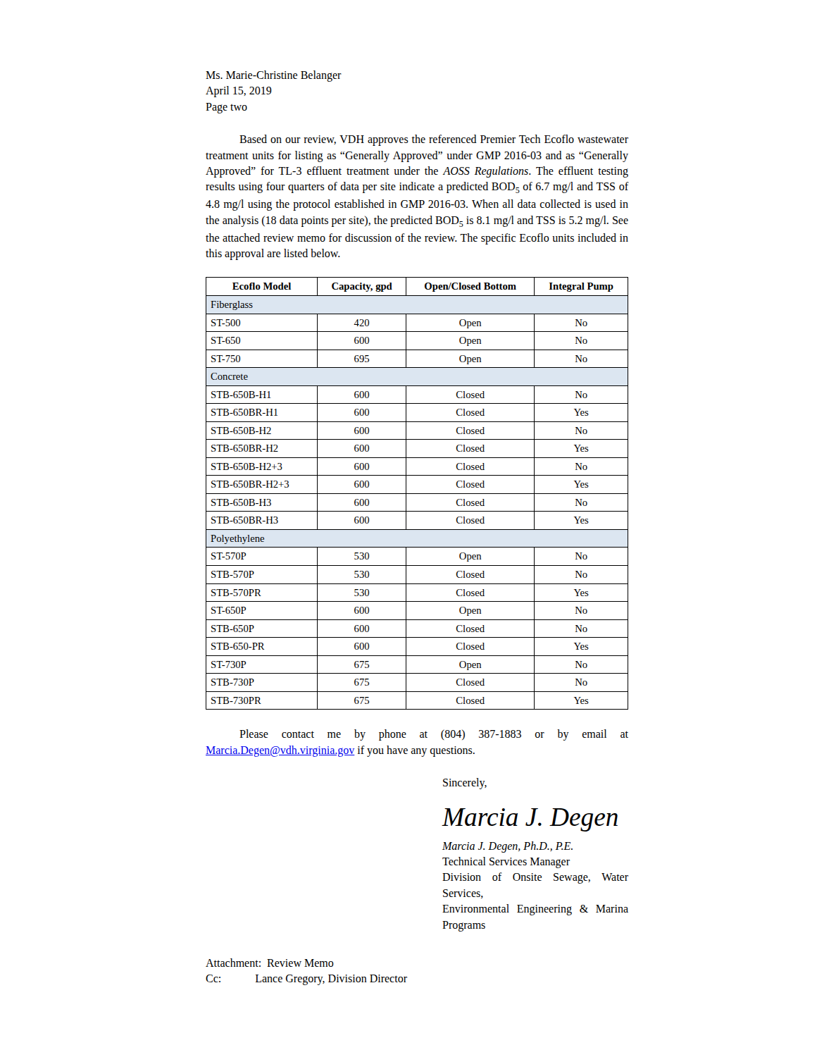Ms. Marie-Christine Belanger
April 15, 2019
Page two
Based on our review, VDH approves the referenced Premier Tech Ecoflo wastewater treatment units for listing as “Generally Approved” under GMP 2016-03 and as “Generally Approved” for TL-3 effluent treatment under the AOSS Regulations. The effluent testing results using four quarters of data per site indicate a predicted BOD5 of 6.7 mg/l and TSS of 4.8 mg/l using the protocol established in GMP 2016-03. When all data collected is used in the analysis (18 data points per site), the predicted BOD5 is 8.1 mg/l and TSS is 5.2 mg/l. See the attached review memo for discussion of the review. The specific Ecoflo units included in this approval are listed below.
| Ecoflo Model | Capacity, gpd | Open/Closed Bottom | Integral Pump |
| --- | --- | --- | --- |
| Fiberglass |
| ST-500 | 420 | Open | No |
| ST-650 | 600 | Open | No |
| ST-750 | 695 | Open | No |
| Concrete |
| STB-650B-H1 | 600 | Closed | No |
| STB-650BR-H1 | 600 | Closed | Yes |
| STB-650B-H2 | 600 | Closed | No |
| STB-650BR-H2 | 600 | Closed | Yes |
| STB-650B-H2+3 | 600 | Closed | No |
| STB-650BR-H2+3 | 600 | Closed | Yes |
| STB-650B-H3 | 600 | Closed | No |
| STB-650BR-H3 | 600 | Closed | Yes |
| Polyethylene |
| ST-570P | 530 | Open | No |
| STB-570P | 530 | Closed | No |
| STB-570PR | 530 | Closed | Yes |
| ST-650P | 600 | Open | No |
| STB-650P | 600 | Closed | No |
| STB-650-PR | 600 | Closed | Yes |
| ST-730P | 675 | Open | No |
| STB-730P | 675 | Closed | No |
| STB-730PR | 675 | Closed | Yes |
Please contact me by phone at (804) 387-1883 or by email at Marcia.Degen@vdh.virginia.gov if you have any questions.
Sincerely,
Marcia J. Degen
Marcia J. Degen, Ph.D., P.E.
Technical Services Manager
Division of Onsite Sewage, Water Services,
Environmental Engineering & Marina Programs
Attachment: Review Memo
Cc: Lance Gregory, Division Director